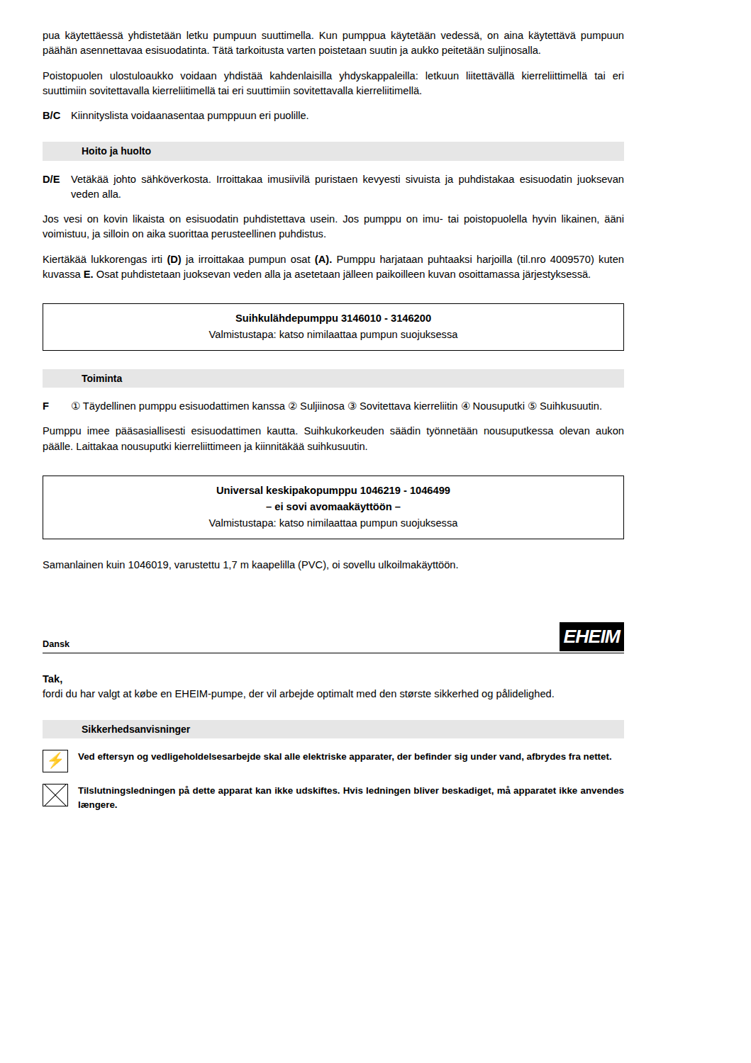pua käytettäessä yhdistetään letku pumpuun suuttimella. Kun pumppua käytetään vedessä, on aina käytettävä pumpuun päähän asennettavaa esisuodatinta. Tätä tarkoitusta varten poistetaan suutin ja aukko peitetään suljinosalla.
Poistopuolen ulostuloaukko voidaan yhdistää kahdenlaisilla yhdyskappaleilla: letkuun liitettävällä kierreliittimellä tai eri suuttimiin sovitettavalla kierreliitimellä tai eri suuttimiin sovitettavalla kierreliitimellä.
B/C
Kiinnityslista voidaanasentaa pumppuun eri puolille.
Hoito ja huolto
D/E
Vetäkää johto sähköverkosta. Irroittakaa imusiivilä puristaen kevyesti sivuista ja puhdistakaa esisuodatin juoksevan veden alla.
Jos vesi on kovin likaista on esisuodatin puhdistettava usein. Jos pumppu on imu- tai poistopuolella hyvin likainen, ääni voimistuu, ja silloin on aika suorittaa perusteellinen puhdistus.
Kiertäkää lukkorengas irti (D) ja irroittakaa pumpun osat (A). Pumppu harjataan puhtaaksi harjoilla (til.nro 4009570) kuten kuvassa E. Osat puhdistetaan juoksevan veden alla ja asetetaan jälleen paikoilleen kuvan osoittamassa järjestyksessä.
Suihkulähdepumppu 3146010 - 3146200
Valmistustapa: katso nimilaattaa pumpun suojuksessa
Toiminta
F
① Täydellinen pumppu esisuodattimen kanssa ② Suljiinosa ③ Sovitettava kierreliitin ④ Nousuputki ⑤ Suihkusuutin.
Pumppu imee pääsasiallisesti esisuodattimen kautta. Suihkukorkeuden säädin työnnetään nousuputkessa olevan aukon päälle. Laittakaa nousuputki kierreliittimeen ja kiinnitäkää suihkusuutin.
Universal keskipakopumppu 1046219 - 1046499
– ei sovi avomaakäyttöön –
Valmistustapa: katso nimilaattaa pumpun suojuksessa
Samanlainen kuin 1046019, varustettu 1,7 m kaapelilla (PVC), oi sovellu ulkoilmakäyttöön.
Dansk EHEIM
Tak,
fordi du har valgt at købe en EHEIM-pumpe, der vil arbejde optimalt med den største sikkerhed og pålidelighed.
Sikkerhedsanvisninger
Ved eftersyn og vedligeholdelsesarbejde skal alle elektriske apparater, der befinder sig under vand, afbrydes fra nettet.
Tilslutningsledningen på dette apparat kan ikke udskiftes. Hvis ledningen bliver beskadiget, må apparatet ikke anvendes længere.